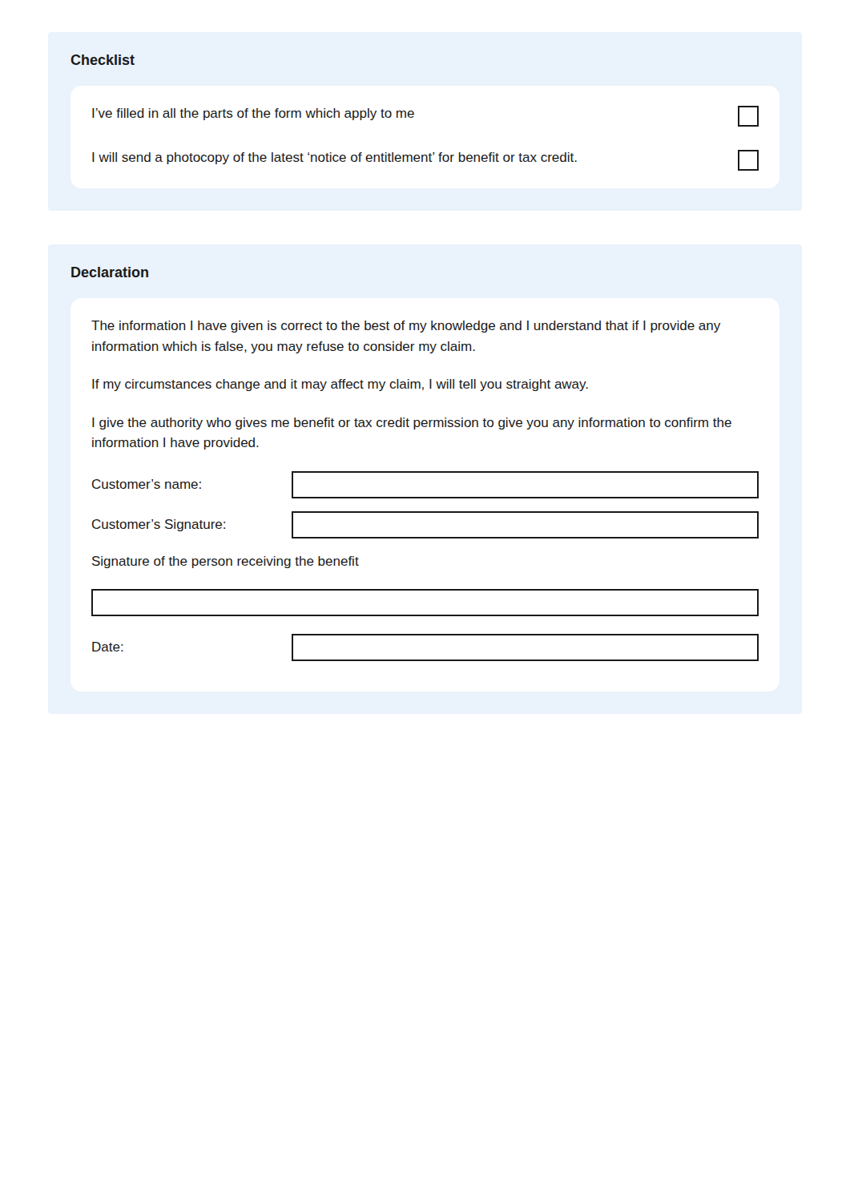Checklist
I’ve filled in all the parts of the form which apply to me
I will send a photocopy of the latest ‘notice of entitlement’ for benefit or tax credit.
Declaration
The information I have given is correct to the best of my knowledge and I understand that if I provide any information which is false, you may refuse to consider my claim.
If my circumstances change and it may affect my claim, I will tell you straight away.
I give the authority who gives me benefit or tax credit permission to give you any information to confirm the information I have provided.
Customer’s name:
Customer’s Signature:
Signature of the person receiving the benefit
Date: